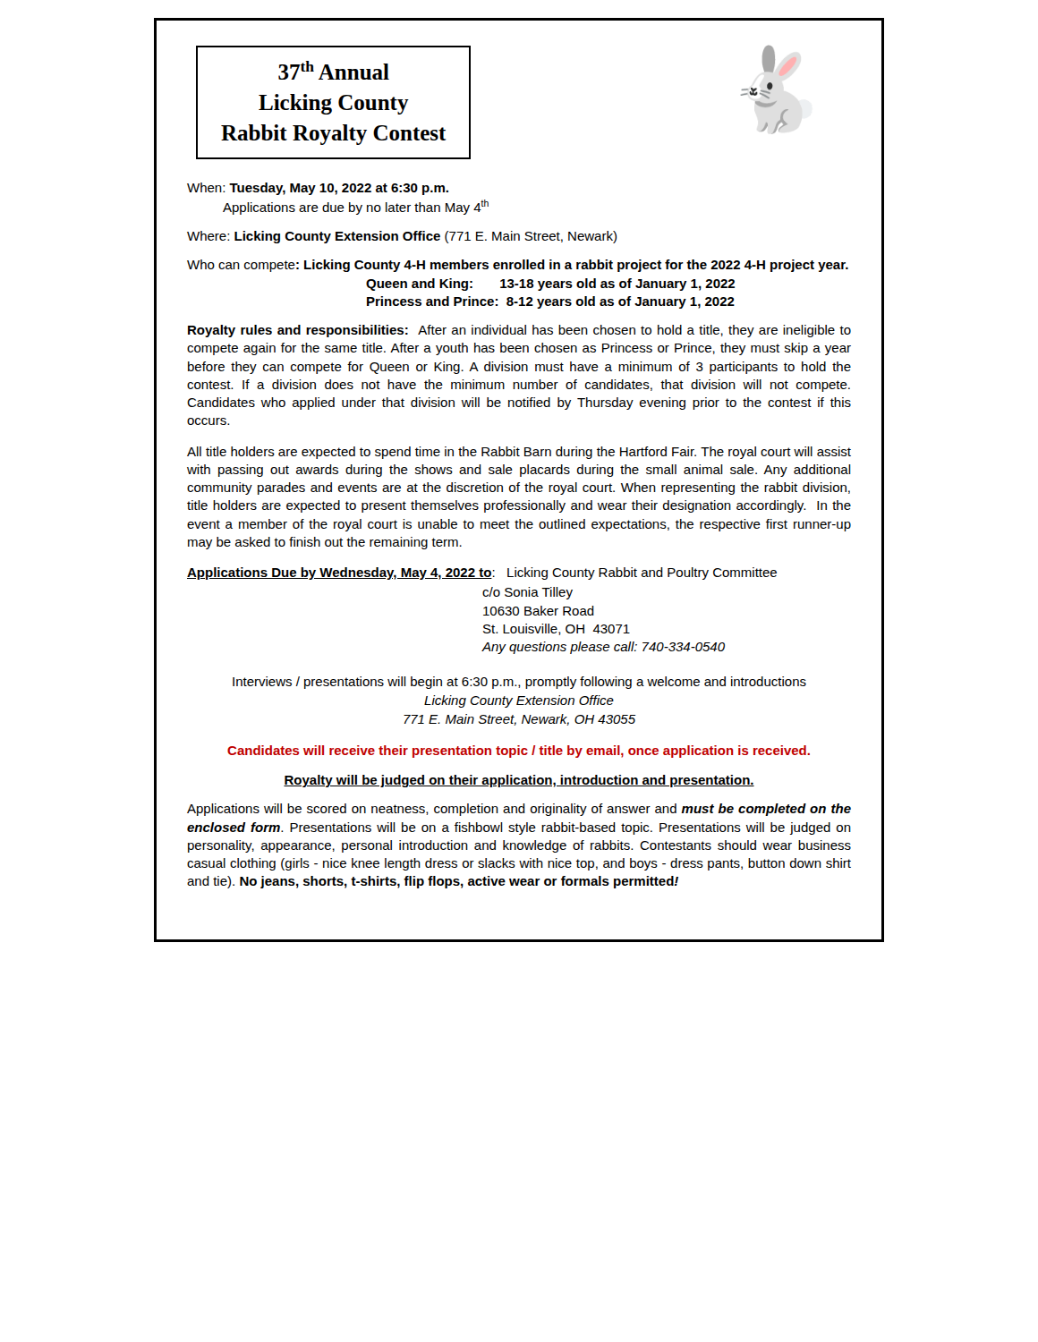37th Annual
Licking County
Rabbit Royalty Contest
🐇
When: Tuesday, May 10, 2022 at 6:30 p.m.
Applications are due by no later than May 4th
Where: Licking County Extension Office (771 E. Main Street, Newark)
Who can compete: Licking County 4-H members enrolled in a rabbit project for the 2022 4-H project year.
Queen and King: 13-18 years old as of January 1, 2022 Princess and Prince: 8-12 years old as of January 1, 2022
Royalty rules and responsibilities: After an individual has been chosen to hold a title, they are ineligible to compete again for the same title. After a youth has been chosen as Princess or Prince, they must skip a year before they can compete for Queen or King. A division must have a minimum of 3 participants to hold the contest. If a division does not have the minimum number of candidates, that division will not compete. Candidates who applied under that division will be notified by Thursday evening prior to the contest if this occurs.
All title holders are expected to spend time in the Rabbit Barn during the Hartford Fair. The royal court will assist with passing out awards during the shows and sale placards during the small animal sale. Any additional community parades and events are at the discretion of the royal court. When representing the rabbit division, title holders are expected to present themselves professionally and wear their designation accordingly. In the event a member of the royal court is unable to meet the outlined expectations, the respective first runner-up may be asked to finish out the remaining term.
Applications Due by Wednesday, May 4, 2022 to: Licking County Rabbit and Poultry Committee
c/o Sonia Tilley 10630 Baker Road St. Louisville, OH 43071 Any questions please call: 740-334-0540
Interviews / presentations will begin at 6:30 p.m., promptly following a welcome and introductions
Licking County Extension Office
771 E. Main Street, Newark, OH 43055
Candidates will receive their presentation topic / title by email, once application is received. Royalty will be judged on their application, introduction and presentation.
Applications will be scored on neatness, completion and originality of answer and must be completed on the enclosed form. Presentations will be on a fishbowl style rabbit-based topic. Presentations will be judged on personality, appearance, personal introduction and knowledge of rabbits. Contestants should wear business casual clothing (girls - nice knee length dress or slacks with nice top, and boys - dress pants, button down shirt and tie). No jeans, shorts, t-shirts, flip flops, active wear or formals permitted!